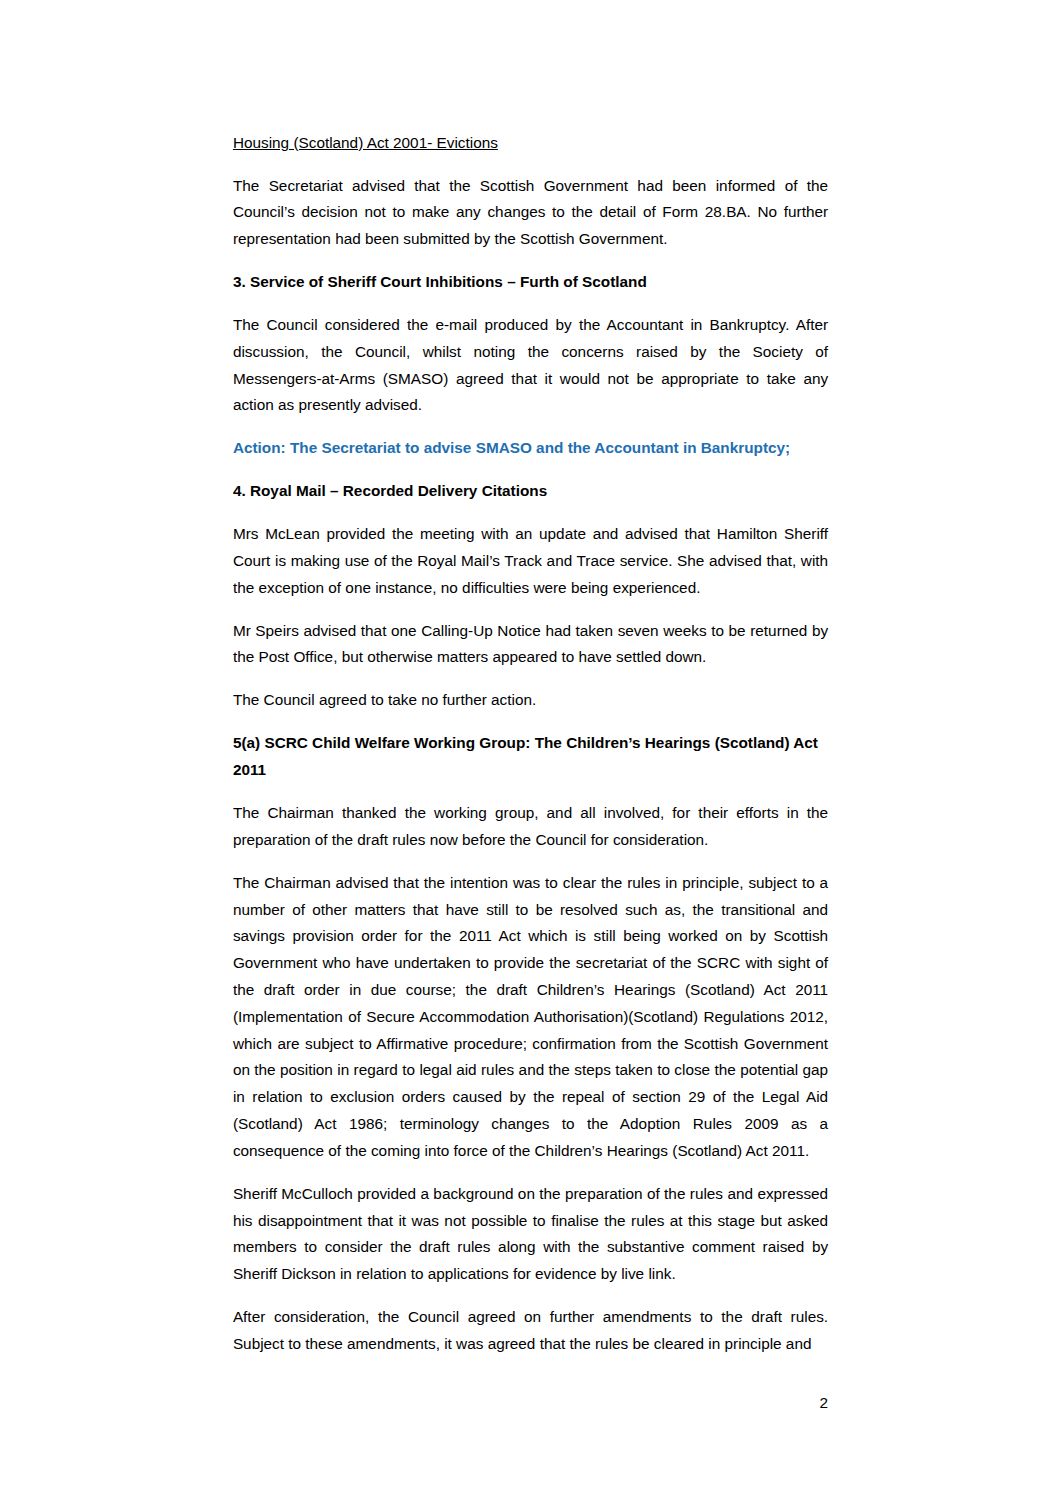Housing (Scotland) Act 2001- Evictions
The Secretariat advised that the Scottish Government had been informed of the Council’s decision not to make any changes to the detail of Form 28.BA. No further representation had been submitted by the Scottish Government.
3. Service of Sheriff Court Inhibitions – Furth of Scotland
The Council considered the e-mail produced by the Accountant in Bankruptcy. After discussion, the Council, whilst noting the concerns raised by the Society of Messengers-at-Arms (SMASO) agreed that it would not be appropriate to take any action as presently advised.
Action: The Secretariat to advise SMASO and the Accountant in Bankruptcy;
4. Royal Mail – Recorded Delivery Citations
Mrs McLean provided the meeting with an update and advised that Hamilton Sheriff Court is making use of the Royal Mail’s Track and Trace service. She advised that, with the exception of one instance, no difficulties were being experienced.
Mr Speirs advised that one Calling-Up Notice had taken seven weeks to be returned by the Post Office, but otherwise matters appeared to have settled down.
The Council agreed to take no further action.
5(a) SCRC Child Welfare Working Group: The Children’s Hearings (Scotland) Act 2011
The Chairman thanked the working group, and all involved, for their efforts in the preparation of the draft rules now before the Council for consideration.
The Chairman advised that the intention was to clear the rules in principle, subject to a number of other matters that have still to be resolved such as, the transitional and savings provision order for the 2011 Act which is still being worked on by Scottish Government who have undertaken to provide the secretariat of the SCRC with sight of the draft order in due course; the draft Children’s Hearings (Scotland) Act 2011 (Implementation of Secure Accommodation Authorisation)(Scotland) Regulations 2012, which are subject to Affirmative procedure; confirmation from the Scottish Government on the position in regard to legal aid rules and the steps taken to close the potential gap in relation to exclusion orders caused by the repeal of section 29 of the Legal Aid (Scotland) Act 1986; terminology changes to the Adoption Rules 2009 as a consequence of the coming into force of the Children’s Hearings (Scotland) Act 2011.
Sheriff McCulloch provided a background on the preparation of the rules and expressed his disappointment that it was not possible to finalise the rules at this stage but asked members to consider the draft rules along with the substantive comment raised by Sheriff Dickson in relation to applications for evidence by live link.
After consideration, the Council agreed on further amendments to the draft rules. Subject to these amendments, it was agreed that the rules be cleared in principle and
2